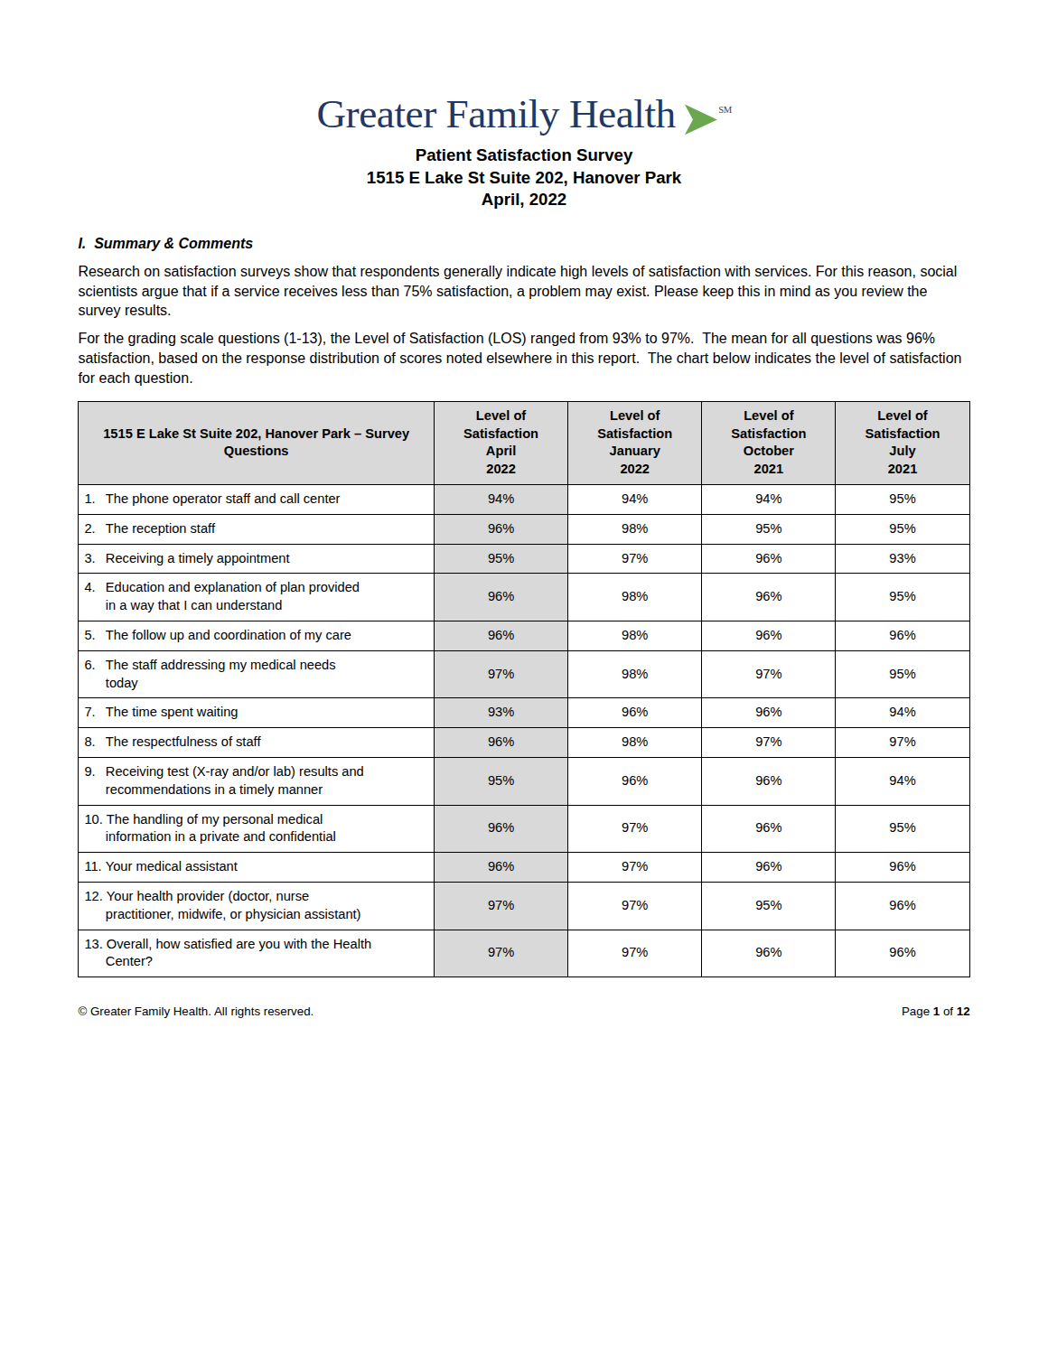Greater Family Health➤SM
Patient Satisfaction Survey
1515 E Lake St Suite 202, Hanover Park
April, 2022
I. Summary & Comments
Research on satisfaction surveys show that respondents generally indicate high levels of satisfaction with services. For this reason, social scientists argue that if a service receives less than 75% satisfaction, a problem may exist. Please keep this in mind as you review the survey results.
For the grading scale questions (1-13), the Level of Satisfaction (LOS) ranged from 93% to 97%. The mean for all questions was 96% satisfaction, based on the response distribution of scores noted elsewhere in this report. The chart below indicates the level of satisfaction for each question.
| 1515 E Lake St Suite 202, Hanover Park – Survey Questions | Level of Satisfaction April 2022 | Level of Satisfaction January 2022 | Level of Satisfaction October 2021 | Level of Satisfaction July 2021 |
| --- | --- | --- | --- | --- |
| 1. The phone operator staff and call center | 94% | 94% | 94% | 95% |
| 2. The reception staff | 96% | 98% | 95% | 95% |
| 3. Receiving a timely appointment | 95% | 97% | 96% | 93% |
| 4. Education and explanation of plan provided in a way that I can understand | 96% | 98% | 96% | 95% |
| 5. The follow up and coordination of my care | 96% | 98% | 96% | 96% |
| 6. The staff addressing my medical needs today | 97% | 98% | 97% | 95% |
| 7. The time spent waiting | 93% | 96% | 96% | 94% |
| 8. The respectfulness of staff | 96% | 98% | 97% | 97% |
| 9. Receiving test (X-ray and/or lab) results and recommendations in a timely manner | 95% | 96% | 96% | 94% |
| 10. The handling of my personal medical information in a private and confidential | 96% | 97% | 96% | 95% |
| 11. Your medical assistant | 96% | 97% | 96% | 96% |
| 12. Your health provider (doctor, nurse practitioner, midwife, or physician assistant) | 97% | 97% | 95% | 96% |
| 13. Overall, how satisfied are you with the Health Center? | 97% | 97% | 96% | 96% |
© Greater Family Health. All rights reserved. Page 1 of 12